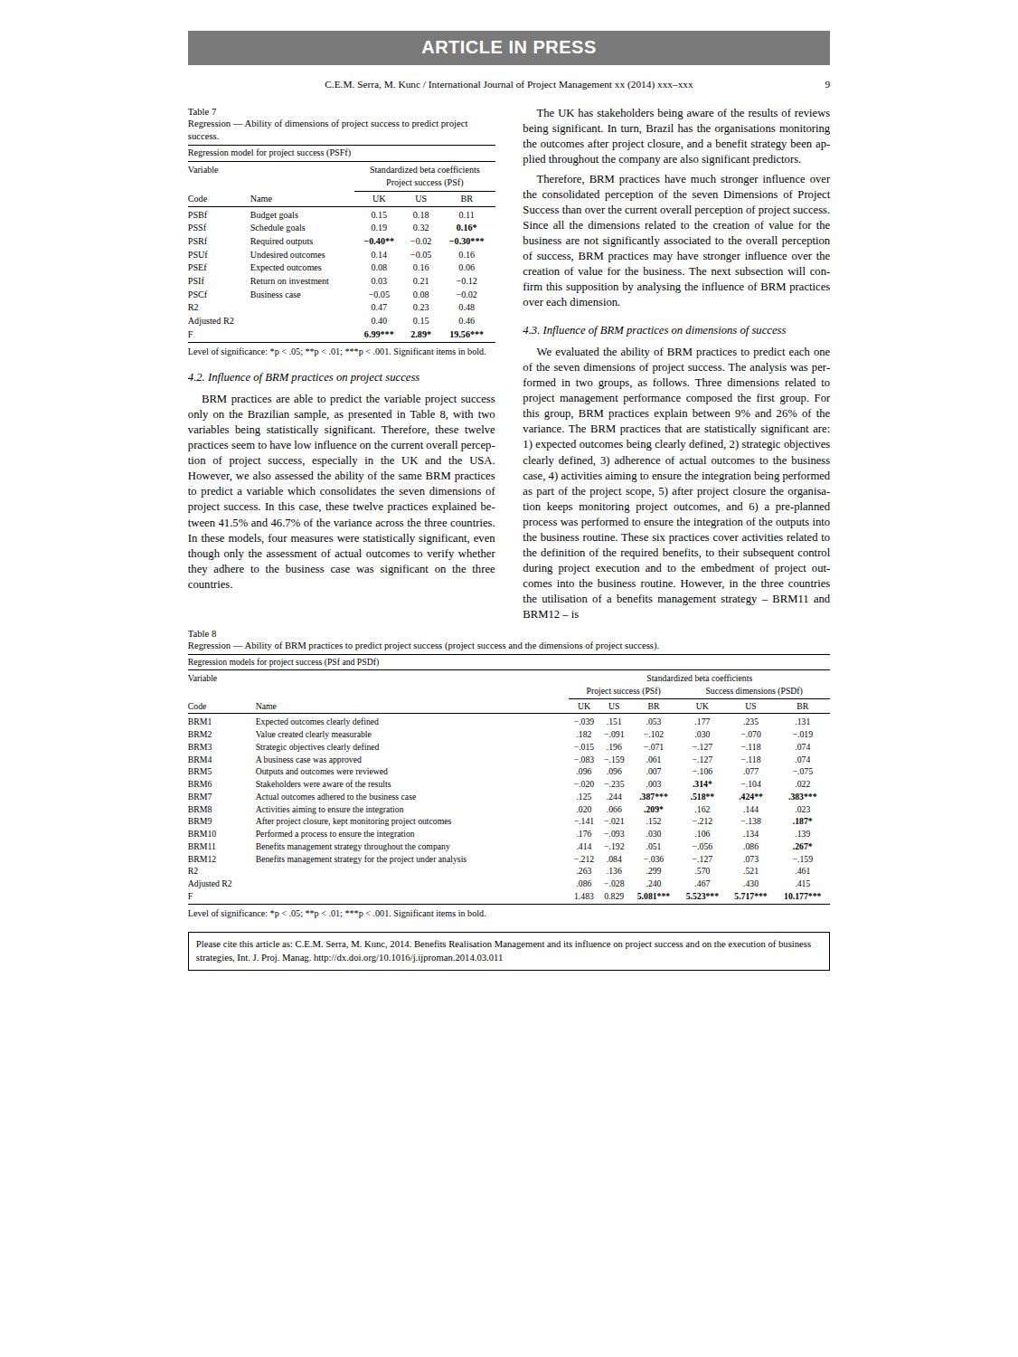ARTICLE IN PRESS
C.E.M. Serra, M. Kunc / International Journal of Project Management xx (2014) xxx–xxx 9
Table 7
Regression — Ability of dimensions of project success to predict project success.
| Regression model for project success (PSFf) |
| Variable | Standardized beta coefficients |
| | Project success (PSf) |
| Code | Name | UK | US | BR |
| PSBf | Budget goals | 0.15 | 0.18 | 0.11 |
| PSSf | Schedule goals | 0.19 | 0.32 | 0.16* |
| PSRf | Required outputs | −0.40** | −0.02 | −0.30*** |
| PSUf | Undesired outcomes | 0.14 | −0.05 | 0.16 |
| PSEf | Expected outcomes | 0.08 | 0.16 | 0.06 |
| PSIf | Return on investment | 0.03 | 0.21 | −0.12 |
| PSCf | Business case | −0.05 | 0.08 | −0.02 |
| R2 | | 0.47 | 0.23 | 0.48 |
| Adjusted R2 | | 0.40 | 0.15 | 0.46 |
| F | | 6.99*** | 2.89* | 19.56*** |
Level of significance: *p < .05; **p < .01; ***p < .001. Significant items in bold.
4.2. Influence of BRM practices on project success
BRM practices are able to predict the variable project success only on the Brazilian sample, as presented in Table 8, with two variables being statistically significant. Therefore, these twelve practices seem to have low influence on the current overall perception of project success, especially in the UK and the USA. However, we also assessed the ability of the same BRM practices to predict a variable which consolidates the seven dimensions of project success. In this case, these twelve practices explained between 41.5% and 46.7% of the variance across the three countries. In these models, four measures were statistically significant, even though only the assessment of actual outcomes to verify whether they adhere to the business case was significant on the three countries.
The UK has stakeholders being aware of the results of reviews being significant. In turn, Brazil has the organisations monitoring the outcomes after project closure, and a benefit strategy been applied throughout the company are also significant predictors.
Therefore, BRM practices have much stronger influence over the consolidated perception of the seven Dimensions of Project Success than over the current overall perception of project success. Since all the dimensions related to the creation of value for the business are not significantly associated to the overall perception of success, BRM practices may have stronger influence over the creation of value for the business. The next subsection will confirm this supposition by analysing the influence of BRM practices over each dimension.
4.3. Influence of BRM practices on dimensions of success
We evaluated the ability of BRM practices to predict each one of the seven dimensions of project success. The analysis was performed in two groups, as follows. Three dimensions related to project management performance composed the first group. For this group, BRM practices explain between 9% and 26% of the variance. The BRM practices that are statistically significant are: 1) expected outcomes being clearly defined, 2) strategic objectives clearly defined, 3) adherence of actual outcomes to the business case, 4) activities aiming to ensure the integration being performed as part of the project scope, 5) after project closure the organisation keeps monitoring project outcomes, and 6) a pre-planned process was performed to ensure the integration of the outputs into the business routine. These six practices cover activities related to the definition of the required benefits, to their subsequent control during project execution and to the embedment of project outcomes into the business routine. However, in the three countries the utilisation of a benefits management strategy – BRM11 and BRM12 – is
Table 8
Regression — Ability of BRM practices to predict project success (project success and the dimensions of project success).
| Regression models for project success (PSf and PSDf) |
| Variable | Standardized beta coefficients |
| | Project success (PSf) | Success dimensions (PSDf) |
| Code | Name | UK | US | BR | UK | US | BR |
| BRM1 | Expected outcomes clearly defined | −.039 | .151 | .053 | .177 | .235 | .131 |
| BRM2 | Value created clearly measurable | .182 | −.091 | −.102 | .030 | −.070 | −.019 |
| BRM3 | Strategic objectives clearly defined | −.015 | .196 | −.071 | −.127 | −.118 | .074 |
| BRM4 | A business case was approved | −.083 | −.159 | .061 | −.127 | −.118 | .074 |
| BRM5 | Outputs and outcomes were reviewed | .096 | .096 | .007 | −.106 | .077 | −.075 |
| BRM6 | Stakeholders were aware of the results | −.020 | −.235 | .003 | .314* | −.104 | .022 |
| BRM7 | Actual outcomes adhered to the business case | .125 | .244 | .387*** | .518** | .424** | .383*** |
| BRM8 | Activities aiming to ensure the integration | .020 | .066 | .209* | .162 | .144 | .023 |
| BRM9 | After project closure, kept monitoring project outcomes | −.141 | −.021 | .152 | −.212 | −.138 | .187* |
| BRM10 | Performed a process to ensure the integration | .176 | −.093 | .030 | .106 | .134 | .139 |
| BRM11 | Benefits management strategy throughout the company | .414 | −.192 | .051 | −.056 | .086 | .267* |
| BRM12 | Benefits management strategy for the project under analysis | −.212 | .084 | −.036 | −.127 | .073 | −.159 |
| R2 | | .263 | .136 | .299 | .570 | .521 | .461 |
| Adjusted R2 | | .086 | −.028 | .240 | .467 | .430 | .415 |
| F | | 1.483 | 0.829 | 5.081*** | 5.523*** | 5.717*** | 10.177*** |
Level of significance: *p < .05; **p < .01; ***p < .001. Significant items in bold.
Please cite this article as: C.E.M. Serra, M. Kunc, 2014. Benefits Realisation Management and its influence on project success and on the execution of business strategies, Int. J. Proj. Manag. http://dx.doi.org/10.1016/j.ijproman.2014.03.011